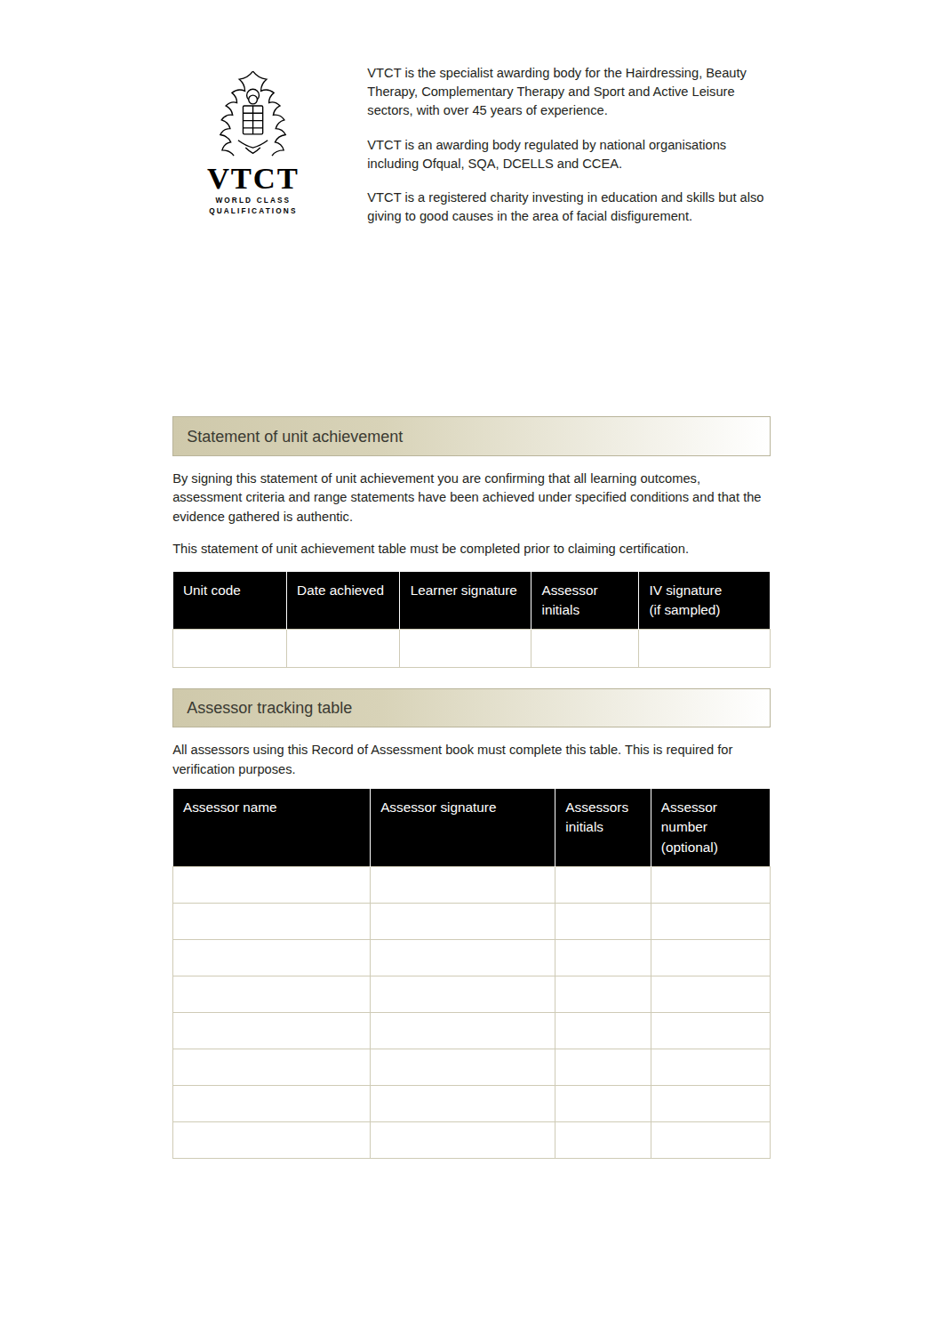VTCT
WORLD CLASS
QUALIFICATIONS
VTCT is the specialist awarding body for the Hairdressing, Beauty Therapy, Complementary Therapy and Sport and Active Leisure sectors, with over 45 years of experience.
VTCT is an awarding body regulated by national organisations including Ofqual, SQA, DCELLS and CCEA.
VTCT is a registered charity investing in education and skills but also giving to good causes in the area of facial disfigurement.
Statement of unit achievement
By signing this statement of unit achievement you are confirming that all learning outcomes, assessment criteria and range statements have been achieved under specified conditions and that the evidence gathered is authentic.
This statement of unit achievement table must be completed prior to claiming certification.
| Unit code | Date achieved | Learner signature | Assessor initials | IV signature (if sampled) |
| --- | --- | --- | --- | --- |
Assessor tracking table
All assessors using this Record of Assessment book must complete this table. This is required for verification purposes.
| Assessor name | Assessor signature | Assessors initials | Assessor number (optional) |
| --- | --- | --- | --- |